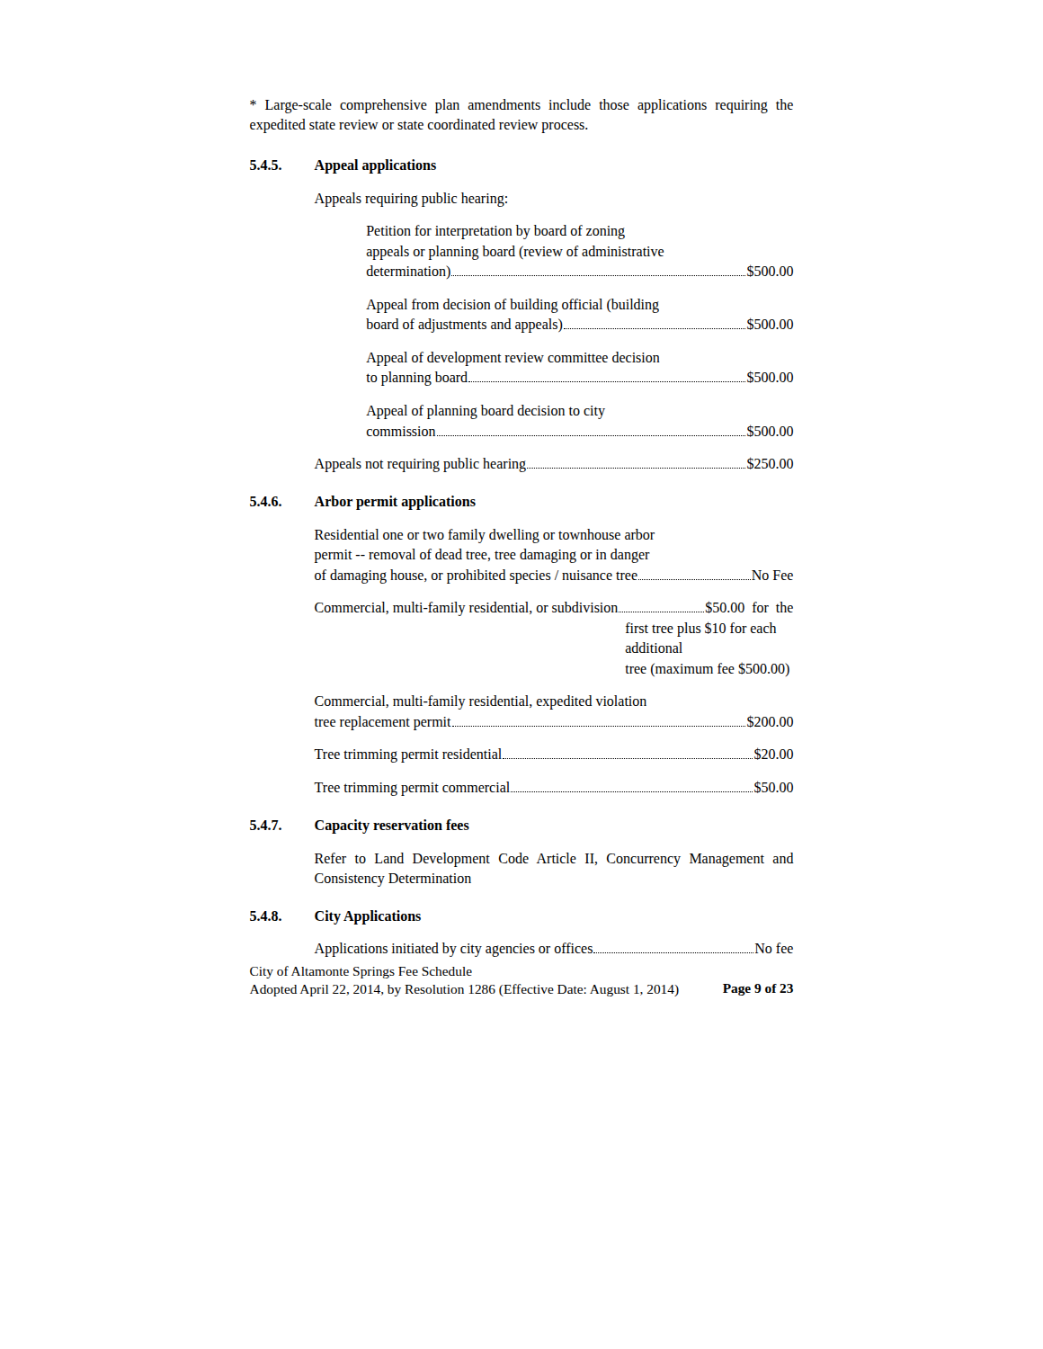* Large-scale comprehensive plan amendments include those applications requiring the expedited state review or state coordinated review process.
5.4.5. Appeal applications
Appeals requiring public hearing:
Petition for interpretation by board of zoning
appeals or planning board (review of administrative
determination) $500.00
Appeal from decision of building official (building
board of adjustments and appeals) $500.00
Appeal of development review committee decision
to planning board $500.00
Appeal of planning board decision to city
commission $500.00
Appeals not requiring public hearing $250.00
5.4.6. Arbor permit applications
Residential one or two family dwelling or townhouse arbor
permit -- removal of dead tree, tree damaging or in danger
of damaging house, or prohibited species / nuisance tree No Fee
Commercial, multi-family residential, or subdivision $50.00 for the
first tree plus $10 for each additional
tree (maximum fee $500.00)
Commercial, multi-family residential, expedited violation
tree replacement permit $200.00
Tree trimming permit residential $20.00
Tree trimming permit commercial $50.00
5.4.7. Capacity reservation fees
Refer to Land Development Code Article II, Concurrency Management and Consistency Determination
5.4.8. City Applications
Applications initiated by city agencies or offices No fee
City of Altamonte Springs Fee Schedule
Adopted April 22, 2014, by Resolution 1286 (Effective Date: August 1, 2014)
Page 9 of 23